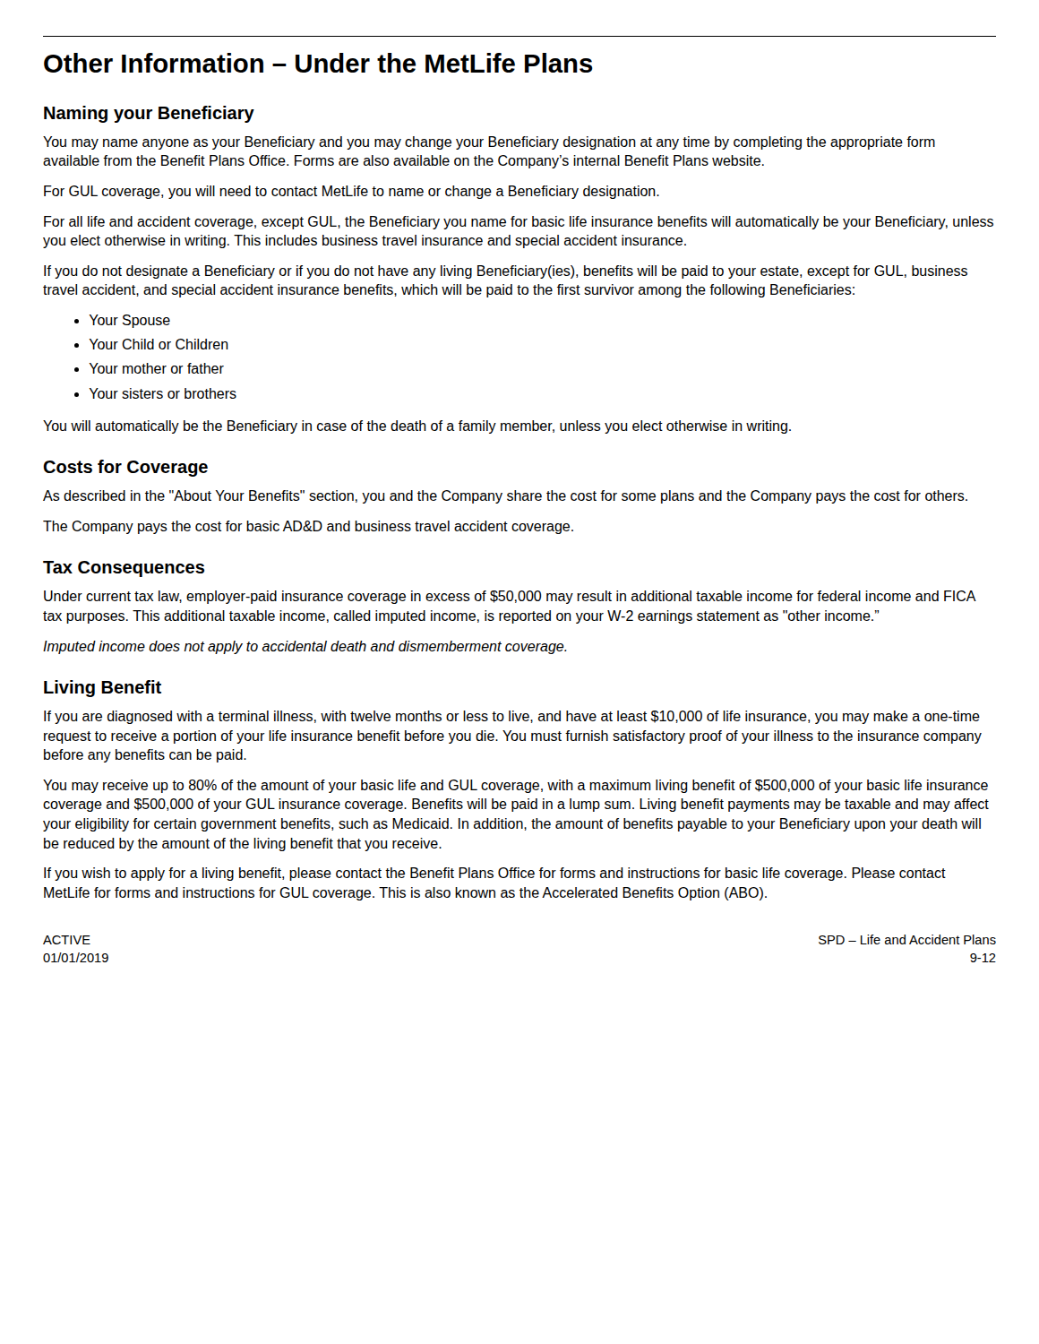Other Information – Under the MetLife Plans
Naming your Beneficiary
You may name anyone as your Beneficiary and you may change your Beneficiary designation at any time by completing the appropriate form available from the Benefit Plans Office. Forms are also available on the Company’s internal Benefit Plans website.
For GUL coverage, you will need to contact MetLife to name or change a Beneficiary designation.
For all life and accident coverage, except GUL, the Beneficiary you name for basic life insurance benefits will automatically be your Beneficiary, unless you elect otherwise in writing. This includes business travel insurance and special accident insurance.
If you do not designate a Beneficiary or if you do not have any living Beneficiary(ies), benefits will be paid to your estate, except for GUL, business travel accident, and special accident insurance benefits, which will be paid to the first survivor among the following Beneficiaries:
Your Spouse
Your Child or Children
Your mother or father
Your sisters or brothers
You will automatically be the Beneficiary in case of the death of a family member, unless you elect otherwise in writing.
Costs for Coverage
As described in the "About Your Benefits" section, you and the Company share the cost for some plans and the Company pays the cost for others.
The Company pays the cost for basic AD&D and business travel accident coverage.
Tax Consequences
Under current tax law, employer-paid insurance coverage in excess of $50,000 may result in additional taxable income for federal income and FICA tax purposes. This additional taxable income, called imputed income, is reported on your W-2 earnings statement as "other income.”
Imputed income does not apply to accidental death and dismemberment coverage.
Living Benefit
If you are diagnosed with a terminal illness, with twelve months or less to live, and have at least $10,000 of life insurance, you may make a one-time request to receive a portion of your life insurance benefit before you die. You must furnish satisfactory proof of your illness to the insurance company before any benefits can be paid.
You may receive up to 80% of the amount of your basic life and GUL coverage, with a maximum living benefit of $500,000 of your basic life insurance coverage and $500,000 of your GUL insurance coverage. Benefits will be paid in a lump sum. Living benefit payments may be taxable and may affect your eligibility for certain government benefits, such as Medicaid. In addition, the amount of benefits payable to your Beneficiary upon your death will be reduced by the amount of the living benefit that you receive.
If you wish to apply for a living benefit, please contact the Benefit Plans Office for forms and instructions for basic life coverage. Please contact MetLife for forms and instructions for GUL coverage. This is also known as the Accelerated Benefits Option (ABO).
ACTIVE 01/01/2019
SPD – Life and Accident Plans 9-12